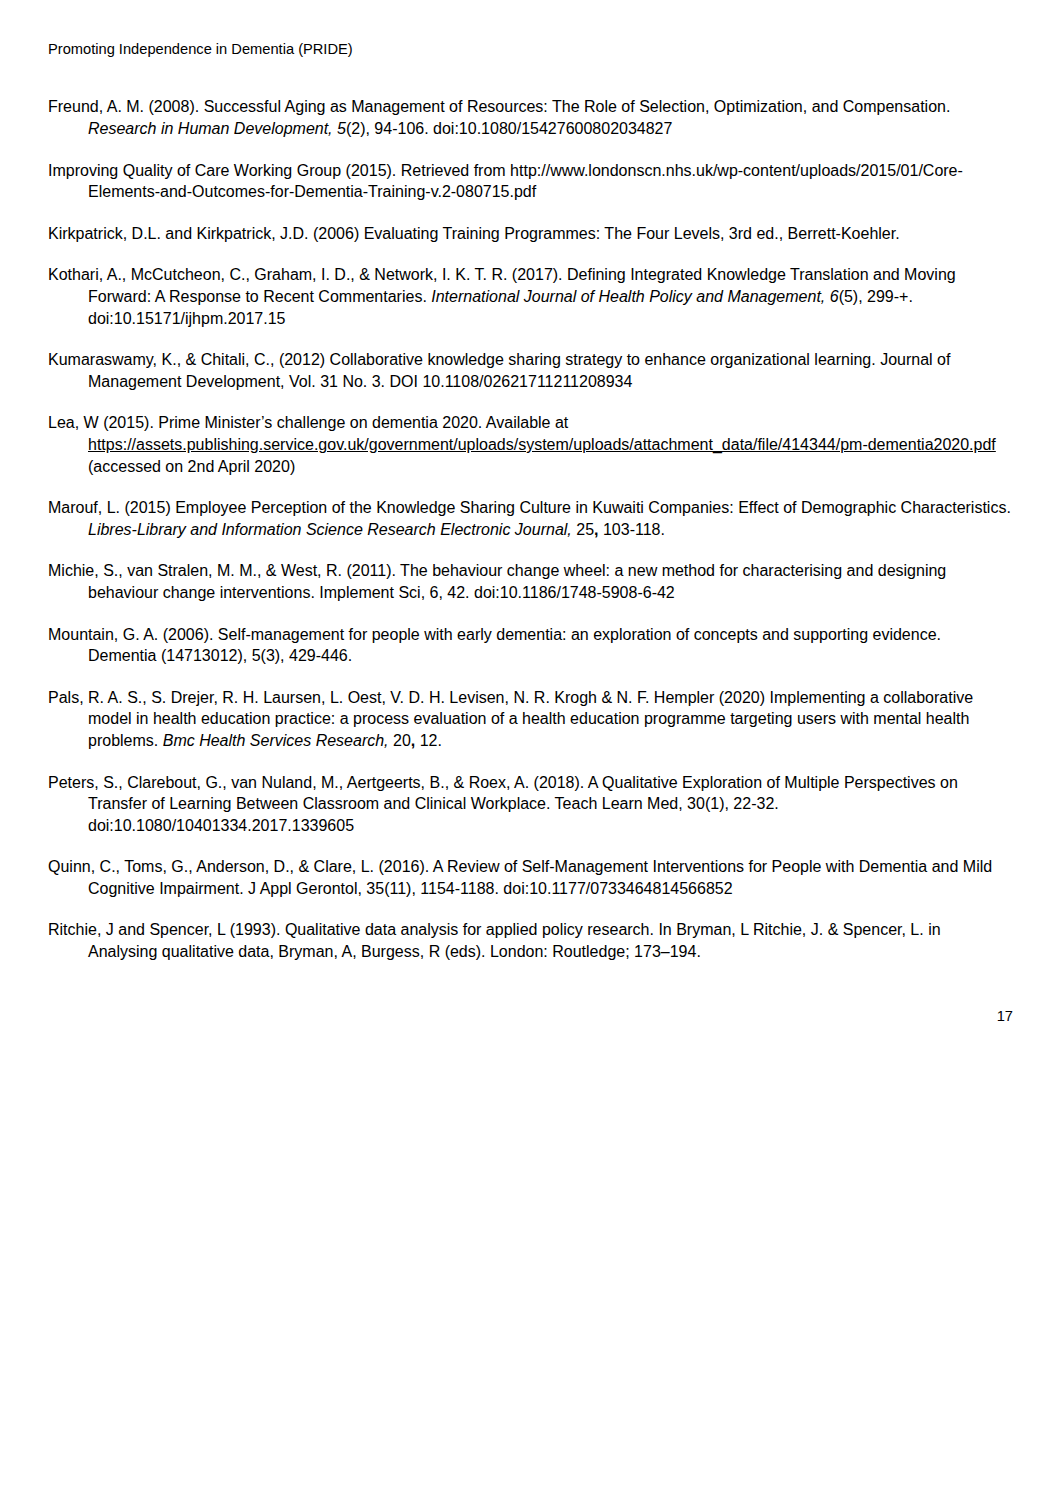Promoting Independence in Dementia (PRIDE)
Freund, A. M. (2008). Successful Aging as Management of Resources: The Role of Selection, Optimization, and Compensation. Research in Human Development, 5(2), 94-106. doi:10.1080/15427600802034827
Improving Quality of Care Working Group (2015). Retrieved from http://www.londonscn.nhs.uk/wp-content/uploads/2015/01/Core-Elements-and-Outcomes-for-Dementia-Training-v.2-080715.pdf
Kirkpatrick, D.L. and Kirkpatrick, J.D. (2006) Evaluating Training Programmes: The Four Levels, 3rd ed., Berrett-Koehler.
Kothari, A., McCutcheon, C., Graham, I. D., & Network, I. K. T. R. (2017). Defining Integrated Knowledge Translation and Moving Forward: A Response to Recent Commentaries. International Journal of Health Policy and Management, 6(5), 299-+. doi:10.15171/ijhpm.2017.15
Kumaraswamy, K., & Chitali, C., (2012) Collaborative knowledge sharing strategy to enhance organizational learning. Journal of Management Development, Vol. 31 No. 3. DOI 10.1108/02621711211208934
Lea, W (2015). Prime Minister’s challenge on dementia 2020. Available at https://assets.publishing.service.gov.uk/government/uploads/system/uploads/attachment_data/file/414344/pm-dementia2020.pdf (accessed on 2nd April 2020)
Marouf, L. (2015) Employee Perception of the Knowledge Sharing Culture in Kuwaiti Companies: Effect of Demographic Characteristics. Libres-Library and Information Science Research Electronic Journal, 25, 103-118.
Michie, S., van Stralen, M. M., & West, R. (2011). The behaviour change wheel: a new method for characterising and designing behaviour change interventions. Implement Sci, 6, 42. doi:10.1186/1748-5908-6-42
Mountain, G. A. (2006). Self-management for people with early dementia: an exploration of concepts and supporting evidence. Dementia (14713012), 5(3), 429-446.
Pals, R. A. S., S. Drejer, R. H. Laursen, L. Oest, V. D. H. Levisen, N. R. Krogh & N. F. Hempler (2020) Implementing a collaborative model in health education practice: a process evaluation of a health education programme targeting users with mental health problems. Bmc Health Services Research, 20, 12.
Peters, S., Clarebout, G., van Nuland, M., Aertgeerts, B., & Roex, A. (2018). A Qualitative Exploration of Multiple Perspectives on Transfer of Learning Between Classroom and Clinical Workplace. Teach Learn Med, 30(1), 22-32. doi:10.1080/10401334.2017.1339605
Quinn, C., Toms, G., Anderson, D., & Clare, L. (2016). A Review of Self-Management Interventions for People with Dementia and Mild Cognitive Impairment. J Appl Gerontol, 35(11), 1154-1188. doi:10.1177/0733464814566852
Ritchie, J and Spencer, L (1993). Qualitative data analysis for applied policy research. In Bryman, L Ritchie, J. & Spencer, L. in Analysing qualitative data, Bryman, A, Burgess, R (eds). London: Routledge; 173–194.
17